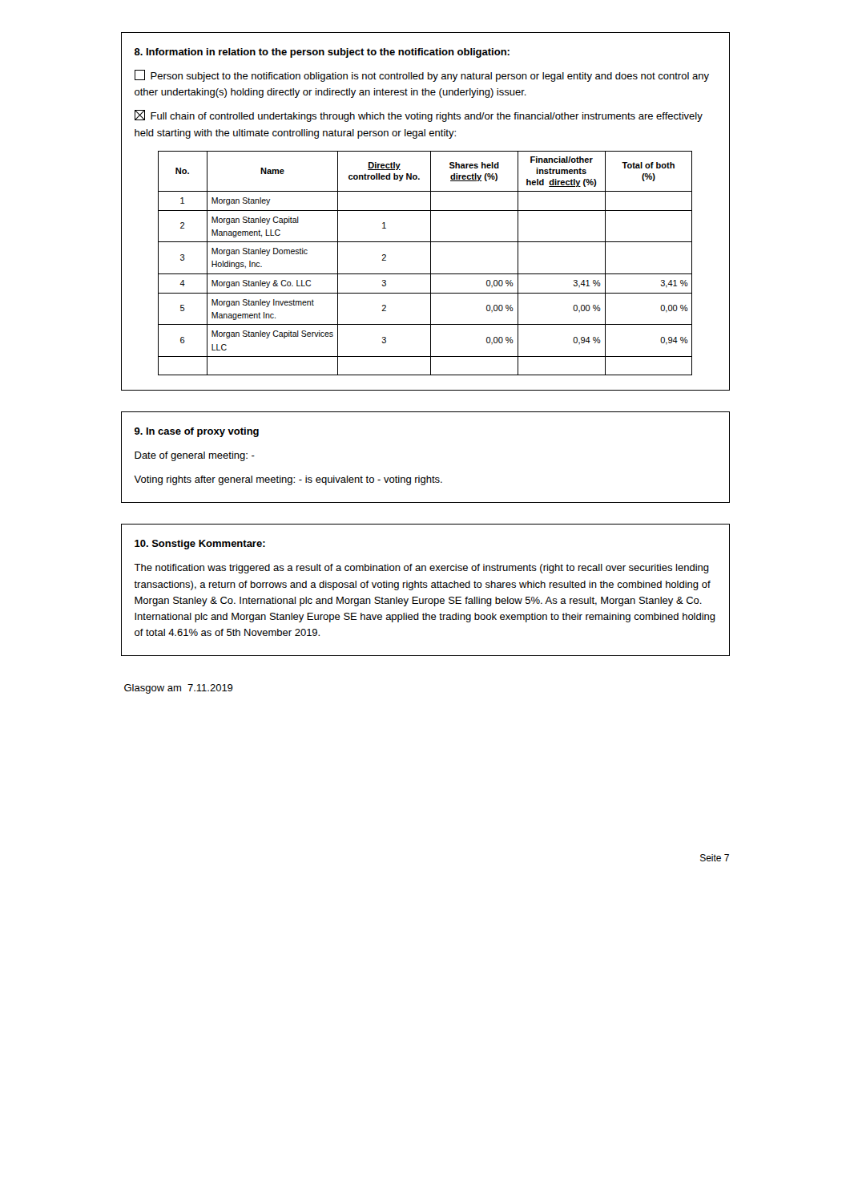8. Information in relation to the person subject to the notification obligation:
Person subject to the notification obligation is not controlled by any natural person or legal entity and does not control any other undertaking(s) holding directly or indirectly an interest in the (underlying) issuer.
Full chain of controlled undertakings through which the voting rights and/or the financial/other instruments are effectively held starting with the ultimate controlling natural person or legal entity:
| No. | Name | Directly controlled by No. | Shares held directly (%) | Financial/other instruments held directly (%) | Total of both (%) |
| --- | --- | --- | --- | --- | --- |
| 1 | Morgan Stanley | | | | |
| 2 | Morgan Stanley Capital Management, LLC | 1 | | | |
| 3 | Morgan Stanley Domestic Holdings, Inc. | 2 | | | |
| 4 | Morgan Stanley & Co. LLC | 3 | 0,00 % | 3,41 % | 3,41 % |
| 5 | Morgan Stanley Investment Management Inc. | 2 | 0,00 % | 0,00 % | 0,00 % |
| 6 | Morgan Stanley Capital Services LLC | 3 | 0,00 % | 0,94 % | 0,94 % |
9. In case of proxy voting
Date of general meeting: -
Voting rights after general meeting: - is equivalent to - voting rights.
10. Sonstige Kommentare:
The notification was triggered as a result of a combination of an exercise of instruments (right to recall over securities lending transactions), a return of borrows and a disposal of voting rights attached to shares which resulted in the combined holding of Morgan Stanley & Co. International plc and Morgan Stanley Europe SE falling below 5%. As a result, Morgan Stanley & Co. International plc and Morgan Stanley Europe SE have applied the trading book exemption to their remaining combined holding of total 4.61% as of 5th November 2019.
Glasgow am 7.11.2019
Seite 7